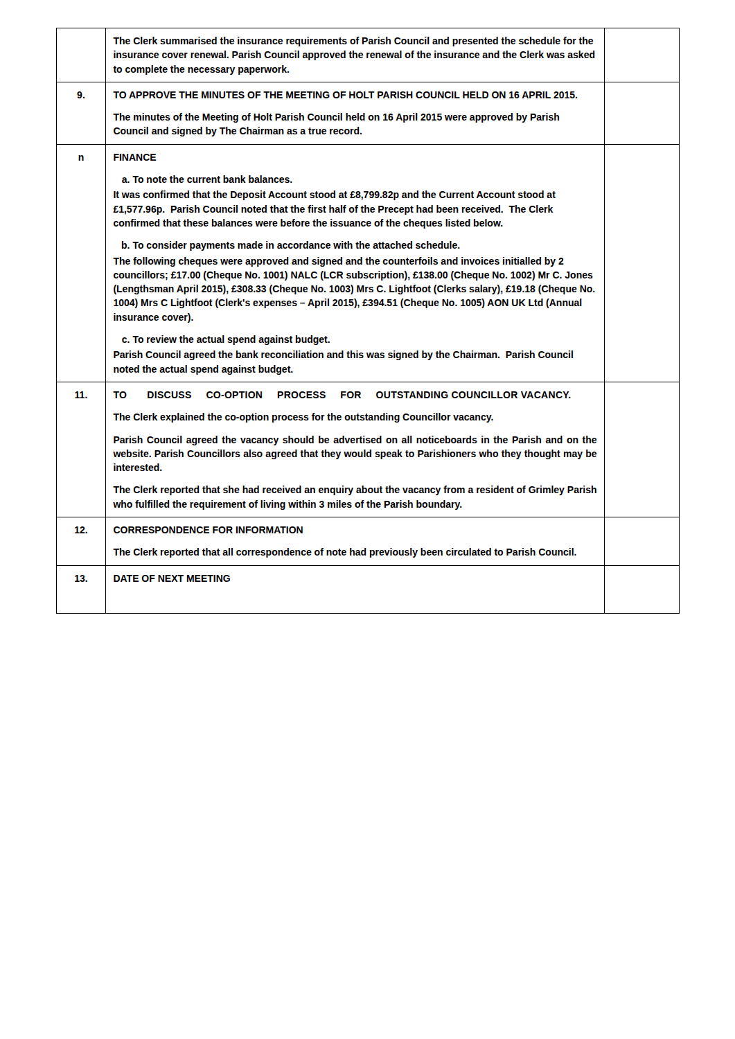| | The Clerk summarised the insurance requirements of Parish Council and presented the schedule for the insurance cover renewal. Parish Council approved the renewal of the insurance and the Clerk was asked to complete the necessary paperwork. | |
| 9. | TO APPROVE THE MINUTES OF THE MEETING OF HOLT PARISH COUNCIL HELD ON 16 APRIL 2015. The minutes of the Meeting of Holt Parish Council held on 16 April 2015 were approved by Parish Council and signed by The Chairman as a true record. | |
| n | FINANCE To note the current bank balances. It was confirmed that the Deposit Account stood at £8,799.82p and the Current Account stood at £1,577.96p. Parish Council noted that the first half of the Precept had been received. The Clerk confirmed that these balances were before the issuance of the cheques listed below. To consider payments made in accordance with the attached schedule. The following cheques were approved and signed and the counterfoils and invoices initialled by 2 councillors; £17.00 (Cheque No. 1001) NALC (LCR subscription), £138.00 (Cheque No. 1002) Mr C. Jones (Lengthsman April 2015), £308.33 (Cheque No. 1003) Mrs C. Lightfoot (Clerks salary), £19.18 (Cheque No. 1004) Mrs C Lightfoot (Clerk's expenses – April 2015), £394.51 (Cheque No. 1005) AON UK Ltd (Annual insurance cover). To review the actual spend against budget. Parish Council agreed the bank reconciliation and this was signed by the Chairman. Parish Council noted the actual spend against budget. | |
| 11. | TO DISCUSS CO-OPTION PROCESS FOR OUTSTANDING COUNCILLOR VACANCY. The Clerk explained the co-option process for the outstanding Councillor vacancy. Parish Council agreed the vacancy should be advertised on all noticeboards in the Parish and on the website. Parish Councillors also agreed that they would speak to Parishioners who they thought may be interested. The Clerk reported that she had received an enquiry about the vacancy from a resident of Grimley Parish who fulfilled the requirement of living within 3 miles of the Parish boundary. | |
| 12. | CORRESPONDENCE FOR INFORMATION The Clerk reported that all correspondence of note had previously been circulated to Parish Council. | |
| 13. | DATE OF NEXT MEETING | |